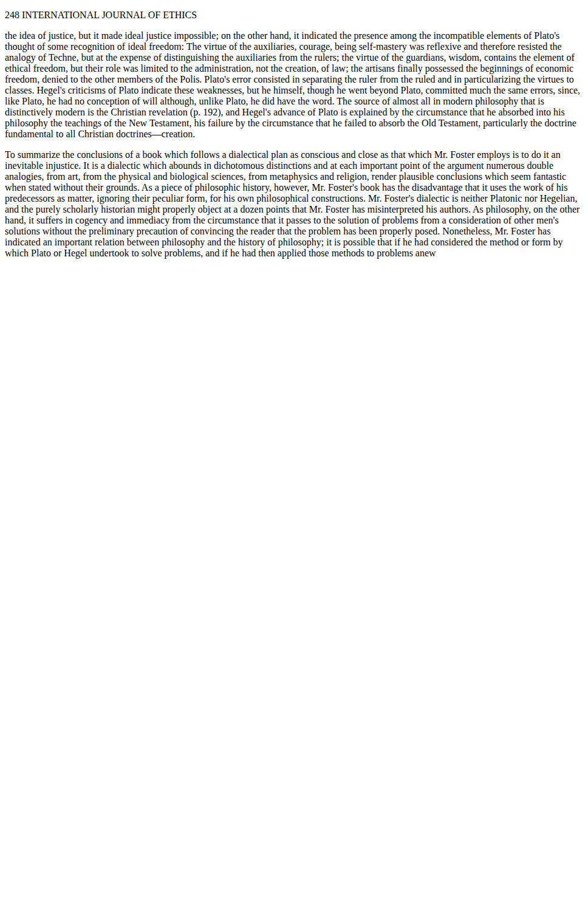248 INTERNATIONAL JOURNAL OF ETHICS
the idea of justice, but it made ideal justice impossible; on the other hand, it indicated the presence among the incompatible elements of Plato's thought of some recognition of ideal freedom: The virtue of the auxiliaries, courage, being self-mastery was reflexive and therefore resisted the analogy of Techne, but at the expense of distinguishing the auxiliaries from the rulers; the virtue of the guardians, wisdom, contains the element of ethical freedom, but their role was limited to the administration, not the creation, of law; the artisans finally possessed the beginnings of economic freedom, denied to the other members of the Polis. Plato's error consisted in separating the ruler from the ruled and in particularizing the virtues to classes. Hegel's criticisms of Plato indicate these weaknesses, but he himself, though he went beyond Plato, committed much the same errors, since, like Plato, he had no conception of will although, unlike Plato, he did have the word. The source of almost all in modern philosophy that is distinctively modern is the Christian revelation (p. 192), and Hegel's advance of Plato is explained by the circumstance that he absorbed into his philosophy the teachings of the New Testament, his failure by the circumstance that he failed to absorb the Old Testament, particularly the doctrine fundamental to all Christian doctrines—creation.
To summarize the conclusions of a book which follows a dialectical plan as conscious and close as that which Mr. Foster employs is to do it an inevitable injustice. It is a dialectic which abounds in dichotomous distinctions and at each important point of the argument numerous double analogies, from art, from the physical and biological sciences, from metaphysics and religion, render plausible conclusions which seem fantastic when stated without their grounds. As a piece of philosophic history, however, Mr. Foster's book has the disadvantage that it uses the work of his predecessors as matter, ignoring their peculiar form, for his own philosophical constructions. Mr. Foster's dialectic is neither Platonic nor Hegelian, and the purely scholarly historian might properly object at a dozen points that Mr. Foster has misinterpreted his authors. As philosophy, on the other hand, it suffers in cogency and immediacy from the circumstance that it passes to the solution of problems from a consideration of other men's solutions without the preliminary precaution of convincing the reader that the problem has been properly posed. Nonetheless, Mr. Foster has indicated an important relation between philosophy and the history of philosophy; it is possible that if he had considered the method or form by which Plato or Hegel undertook to solve problems, and if he had then applied those methods to problems anew